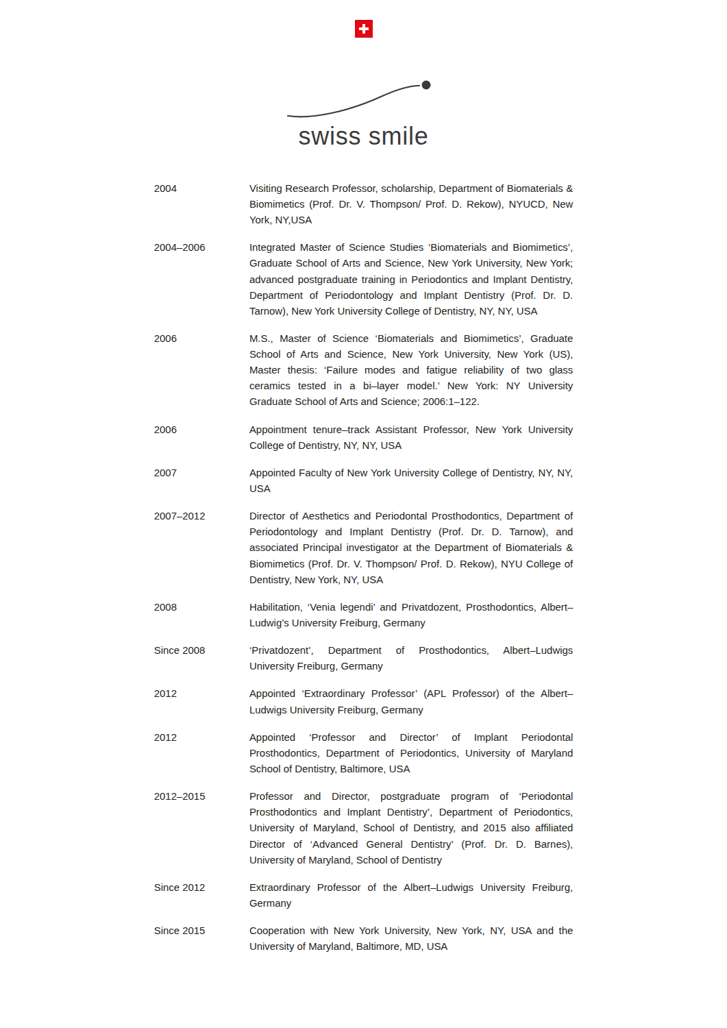swiss smile
| 2004 | Visiting Research Professor, scholarship, Department of Biomaterials & Biomimetics (Prof. Dr. V. Thompson/ Prof. D. Rekow), NYUCD, New York, NY,USA |
| 2004–2006 | Integrated Master of Science Studies ‘Biomaterials and Biomimetics’, Graduate School of Arts and Science, New York University, New York; advanced postgraduate training in Periodontics and Implant Dentistry, Department of Periodontology and Implant Dentistry (Prof. Dr. D. Tarnow), New York University College of Dentistry, NY, NY, USA |
| 2006 | M.S., Master of Science ‘Biomaterials and Biomimetics’, Graduate School of Arts and Science, New York University, New York (US), Master thesis: ‘Failure modes and fatigue reliability of two glass ceramics tested in a bi–layer model.’ New York: NY University Graduate School of Arts and Science; 2006:1–122. |
| 2006 | Appointment tenure–track Assistant Professor, New York University College of Dentistry, NY, NY, USA |
| 2007 | Appointed Faculty of New York University College of Dentistry, NY, NY, USA |
| 2007–2012 | Director of Aesthetics and Periodontal Prosthodontics, Department of Periodontology and Implant Dentistry (Prof. Dr. D. Tarnow), and associated Principal investigator at the Department of Biomaterials & Biomimetics (Prof. Dr. V. Thompson/ Prof. D. Rekow), NYU College of Dentistry, New York, NY, USA |
| 2008 | Habilitation, ‘Venia legendi’ and Privatdozent, Prosthodontics, Albert–Ludwig’s University Freiburg, Germany |
| Since 2008 | ‘Privatdozent’, Department of Prosthodontics, Albert–Ludwigs University Freiburg, Germany |
| 2012 | Appointed ‘Extraordinary Professor’ (APL Professor) of the Albert–Ludwigs University Freiburg, Germany |
| 2012 | Appointed ‘Professor and Director’ of Implant Periodontal Prosthodontics, Department of Periodontics, University of Maryland School of Dentistry, Baltimore, USA |
| 2012–2015 | Professor and Director, postgraduate program of ‘Periodontal Prosthodontics and Implant Dentistry’, Department of Periodontics, University of Maryland, School of Dentistry, and 2015 also affiliated Director of ‘Advanced General Dentistry’ (Prof. Dr. D. Barnes), University of Maryland, School of Dentistry |
| Since 2012 | Extraordinary Professor of the Albert–Ludwigs University Freiburg, Germany |
| Since 2015 | Cooperation with New York University, New York, NY, USA and the University of Maryland, Baltimore, MD, USA |